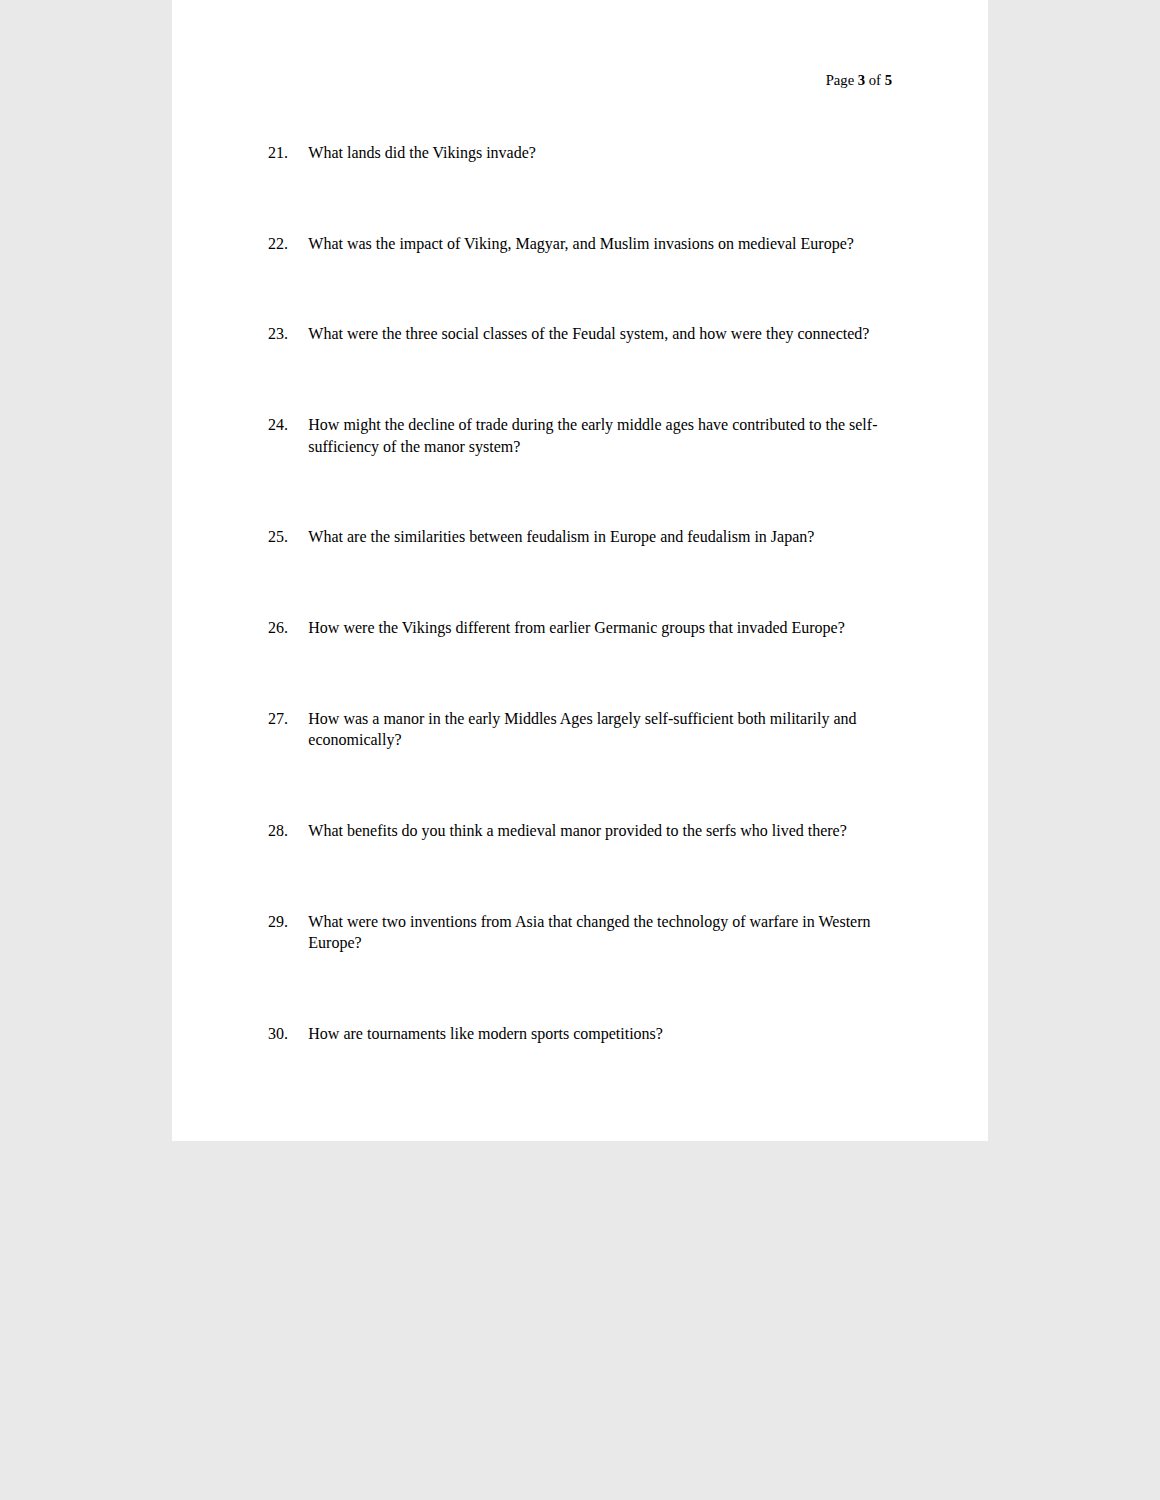Page 3 of 5
21. What lands did the Vikings invade?
22. What was the impact of Viking, Magyar, and Muslim invasions on medieval Europe?
23. What were the three social classes of the Feudal system, and how were they connected?
24. How might the decline of trade during the early middle ages have contributed to the self-sufficiency of the manor system?
25. What are the similarities between feudalism in Europe and feudalism in Japan?
26. How were the Vikings different from earlier Germanic groups that invaded Europe?
27. How was a manor in the early Middles Ages largely self-sufficient both militarily and economically?
28. What benefits do you think a medieval manor provided to the serfs who lived there?
29. What were two inventions from Asia that changed the technology of warfare in Western Europe?
30. How are tournaments like modern sports competitions?